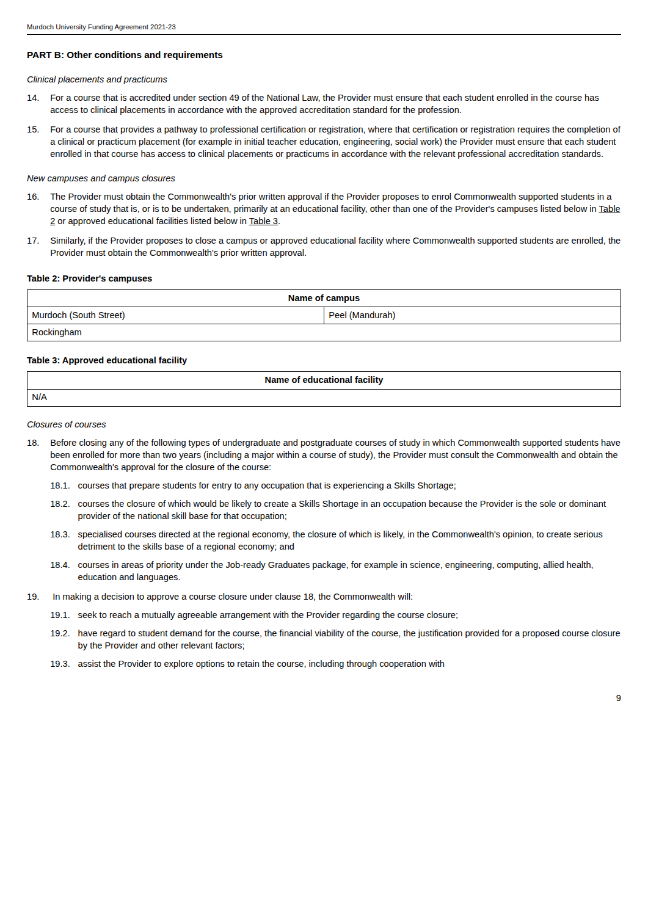Murdoch University Funding Agreement 2021-23
PART B: Other conditions and requirements
Clinical placements and practicums
14. For a course that is accredited under section 49 of the National Law, the Provider must ensure that each student enrolled in the course has access to clinical placements in accordance with the approved accreditation standard for the profession.
15. For a course that provides a pathway to professional certification or registration, where that certification or registration requires the completion of a clinical or practicum placement (for example in initial teacher education, engineering, social work) the Provider must ensure that each student enrolled in that course has access to clinical placements or practicums in accordance with the relevant professional accreditation standards.
New campuses and campus closures
16. The Provider must obtain the Commonwealth's prior written approval if the Provider proposes to enrol Commonwealth supported students in a course of study that is, or is to be undertaken, primarily at an educational facility, other than one of the Provider's campuses listed below in Table 2 or approved educational facilities listed below in Table 3.
17. Similarly, if the Provider proposes to close a campus or approved educational facility where Commonwealth supported students are enrolled, the Provider must obtain the Commonwealth's prior written approval.
Table 2: Provider's campuses
| Name of campus |
| --- |
| Murdoch (South Street) | Peel (Mandurah) |
| Rockingham |
Table 3: Approved educational facility
| Name of educational facility |
| --- |
| N/A |
Closures of courses
18. Before closing any of the following types of undergraduate and postgraduate courses of study in which Commonwealth supported students have been enrolled for more than two years (including a major within a course of study), the Provider must consult the Commonwealth and obtain the Commonwealth's approval for the closure of the course:
18.1. courses that prepare students for entry to any occupation that is experiencing a Skills Shortage;
18.2. courses the closure of which would be likely to create a Skills Shortage in an occupation because the Provider is the sole or dominant provider of the national skill base for that occupation;
18.3. specialised courses directed at the regional economy, the closure of which is likely, in the Commonwealth's opinion, to create serious detriment to the skills base of a regional economy; and
18.4. courses in areas of priority under the Job-ready Graduates package, for example in science, engineering, computing, allied health, education and languages.
19. In making a decision to approve a course closure under clause 18, the Commonwealth will:
19.1. seek to reach a mutually agreeable arrangement with the Provider regarding the course closure;
19.2. have regard to student demand for the course, the financial viability of the course, the justification provided for a proposed course closure by the Provider and other relevant factors;
19.3. assist the Provider to explore options to retain the course, including through cooperation with
9